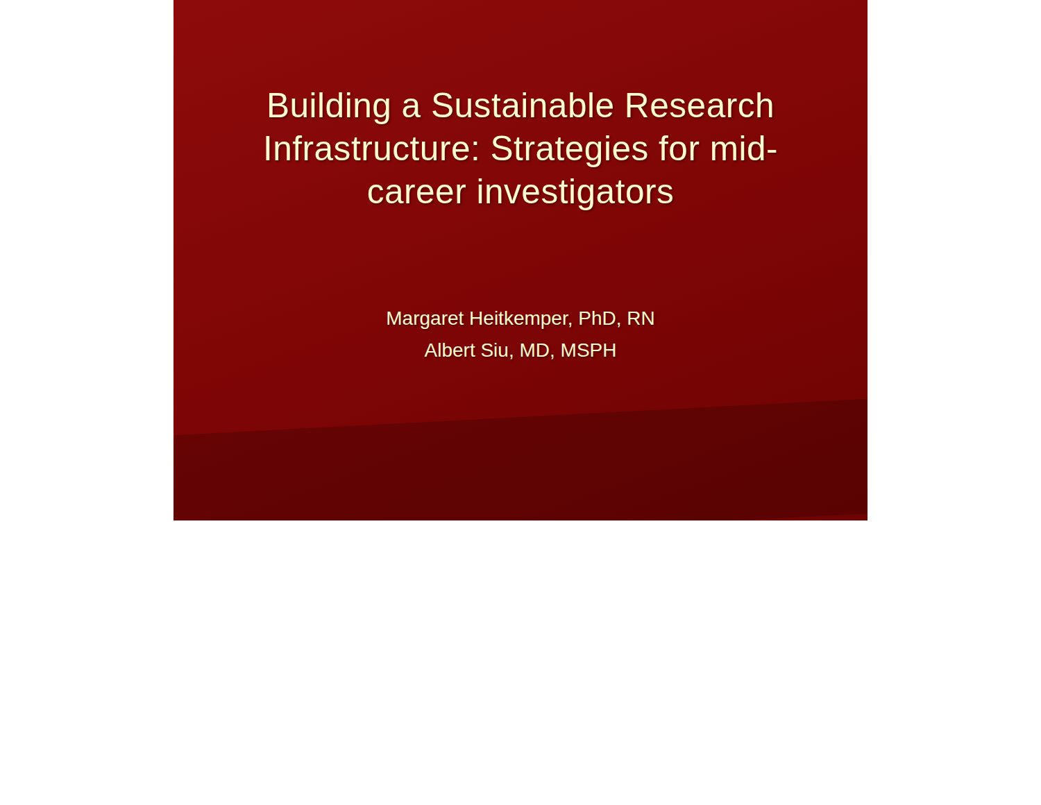Building a Sustainable Research Infrastructure: Strategies for mid-career investigators
Margaret Heitkemper, PhD, RN
Albert Siu, MD, MSPH